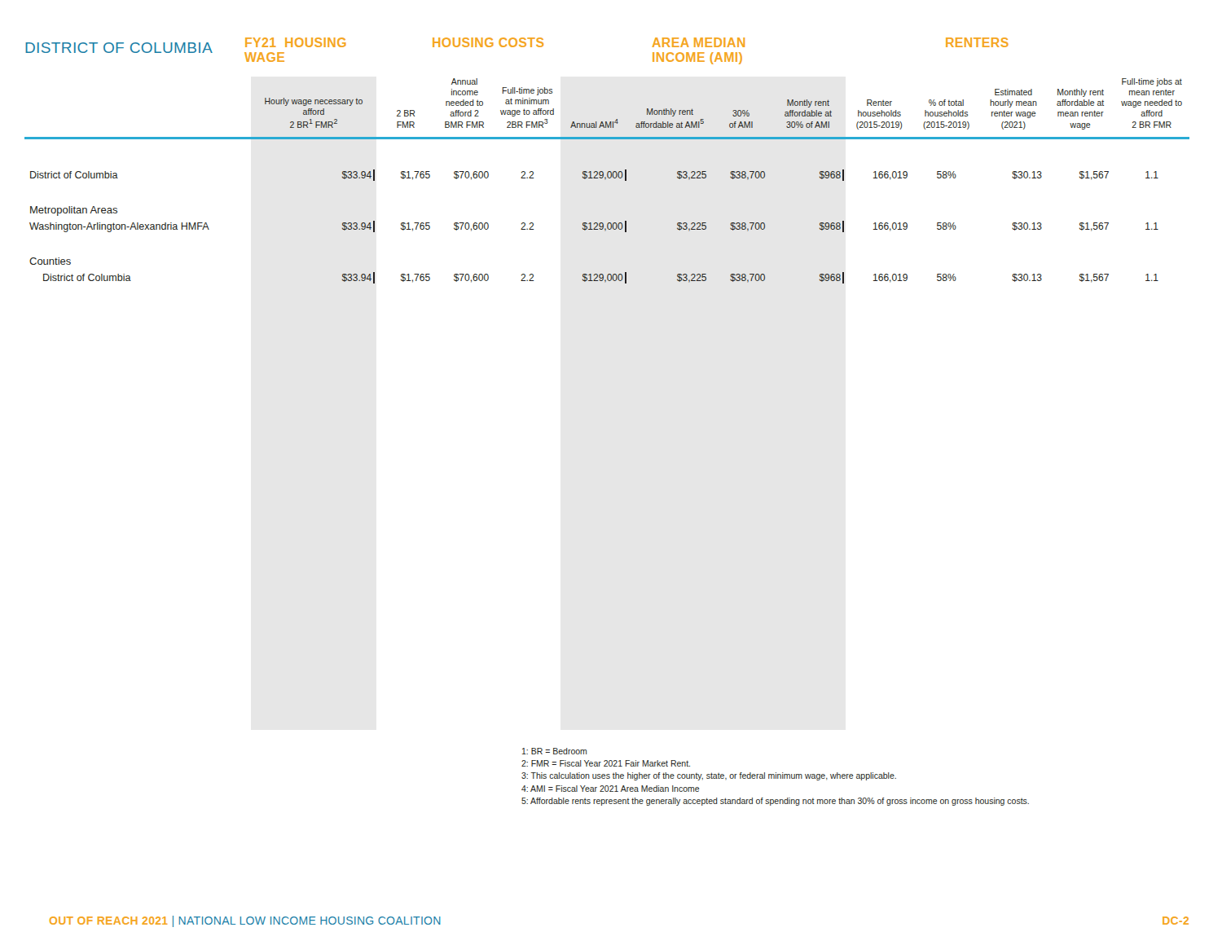DISTRICT OF COLUMBIA
FY21 HOUSING WAGE HOUSING COSTS AREA MEDIAN INCOME (AMI) RENTERS
| | Hourly wage necessary to afford 2 BR 1 FMR 2 | 2 BR FMR | Annual income needed to afford 2 BMR FMR | Full-time jobs at minimum wage to afford 2BR FMR 3 | Annual AMI 4 | Monthly rent affordable at AMI 5 | 30% of AMI | Montly rent affordable at 30% of AMI | Renter households (2015-2019) | % of total households (2015-2019) | Estimated hourly mean renter wage (2021) | Monthly rent affordable at mean renter wage | Full-time jobs at mean renter wage needed to afford 2 BR FMR |
| --- | --- | --- | --- | --- | --- | --- | --- | --- | --- | --- | --- | --- | --- |
| District of Columbia | $33.94 | $1,765 | $70,600 | 2.2 | $129,000 | $3,225 | $38,700 | $968 | 166,019 | 58% | $30.13 | $1,567 | 1.1 |
| Metropolitan Areas | | | | | | | | | | | | | |
| Washington-Arlington-Alexandria HMFA | $33.94 | $1,765 | $70,600 | 2.2 | $129,000 | $3,225 | $38,700 | $968 | 166,019 | 58% | $30.13 | $1,567 | 1.1 |
| Counties | | | | | | | | | | | | | |
| District of Columbia | $33.94 | $1,765 | $70,600 | 2.2 | $129,000 | $3,225 | $38,700 | $968 | 166,019 | 58% | $30.13 | $1,567 | 1.1 |
1: BR = Bedroom
2: FMR = Fiscal Year 2021 Fair Market Rent.
3: This calculation uses the higher of the county, state, or federal minimum wage, where applicable.
4: AMI = Fiscal Year 2021 Area Median Income
5: Affordable rents represent the generally accepted standard of spending not more than 30% of gross income on gross housing costs.
OUT OF REACH 2021 | NATIONAL LOW INCOME HOUSING COALITION
DC-2